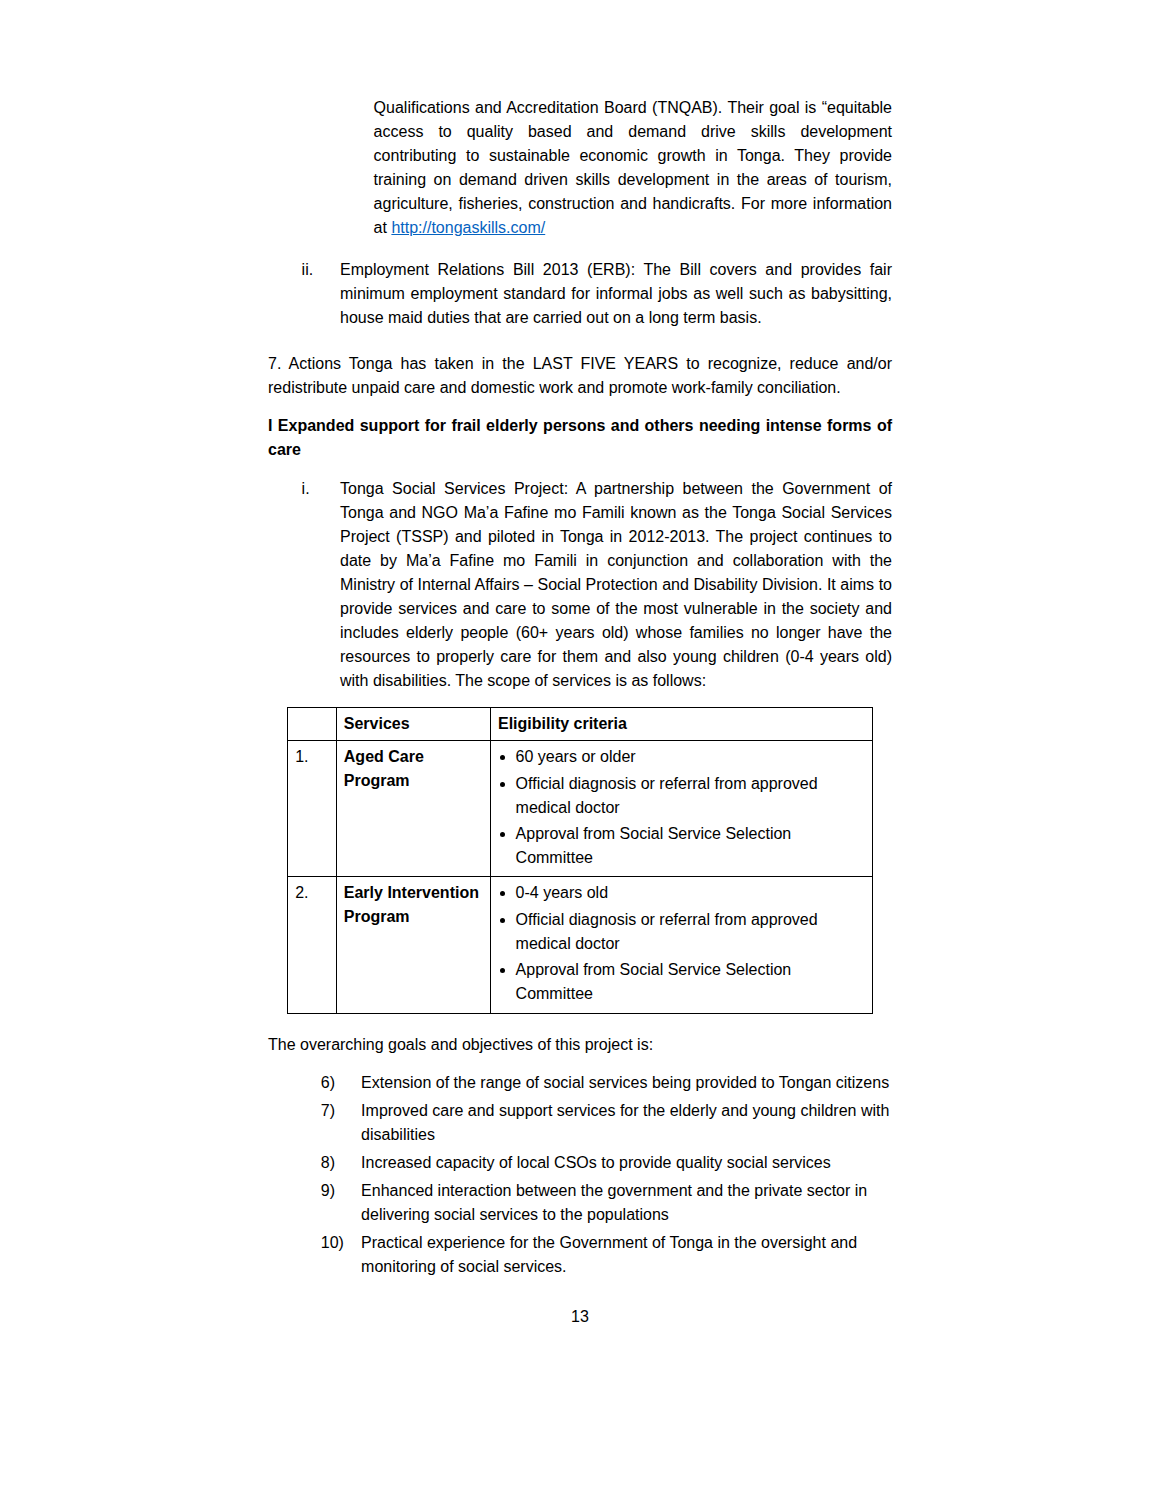Qualifications and Accreditation Board (TNQAB). Their goal is “equitable access to quality based and demand drive skills development contributing to sustainable economic growth in Tonga. They provide training on demand driven skills development in the areas of tourism, agriculture, fisheries, construction and handicrafts. For more information at http://tongaskills.com/
ii.
Employment Relations Bill 2013 (ERB): The Bill covers and provides fair minimum employment standard for informal jobs as well such as babysitting, house maid duties that are carried out on a long term basis.
7. Actions Tonga has taken in the LAST FIVE YEARS to recognize, reduce and/or redistribute unpaid care and domestic work and promote work-family conciliation.
I Expanded support for frail elderly persons and others needing intense forms of care
i.
Tonga Social Services Project: A partnership between the Government of Tonga and NGO Ma’a Fafine mo Famili known as the Tonga Social Services Project (TSSP) and piloted in Tonga in 2012-2013. The project continues to date by Ma’a Fafine mo Famili in conjunction and collaboration with the Ministry of Internal Affairs – Social Protection and Disability Division. It aims to provide services and care to some of the most vulnerable in the society and includes elderly people (60+ years old) whose families no longer have the resources to properly care for them and also young children (0-4 years old) with disabilities. The scope of services is as follows:
| | Services | Eligibility criteria |
| --- | --- | --- |
| 1. | Aged Care Program | 60 years or older Official diagnosis or referral from approved medical doctor Approval from Social Service Selection Committee |
| 2. | Early Intervention Program | 0-4 years old Official diagnosis or referral from approved medical doctor Approval from Social Service Selection Committee |
The overarching goals and objectives of this project is:
6) Extension of the range of social services being provided to Tongan citizens
7) Improved care and support services for the elderly and young children with disabilities
8) Increased capacity of local CSOs to provide quality social services
9) Enhanced interaction between the government and the private sector in delivering social services to the populations
10) Practical experience for the Government of Tonga in the oversight and monitoring of social services.
13